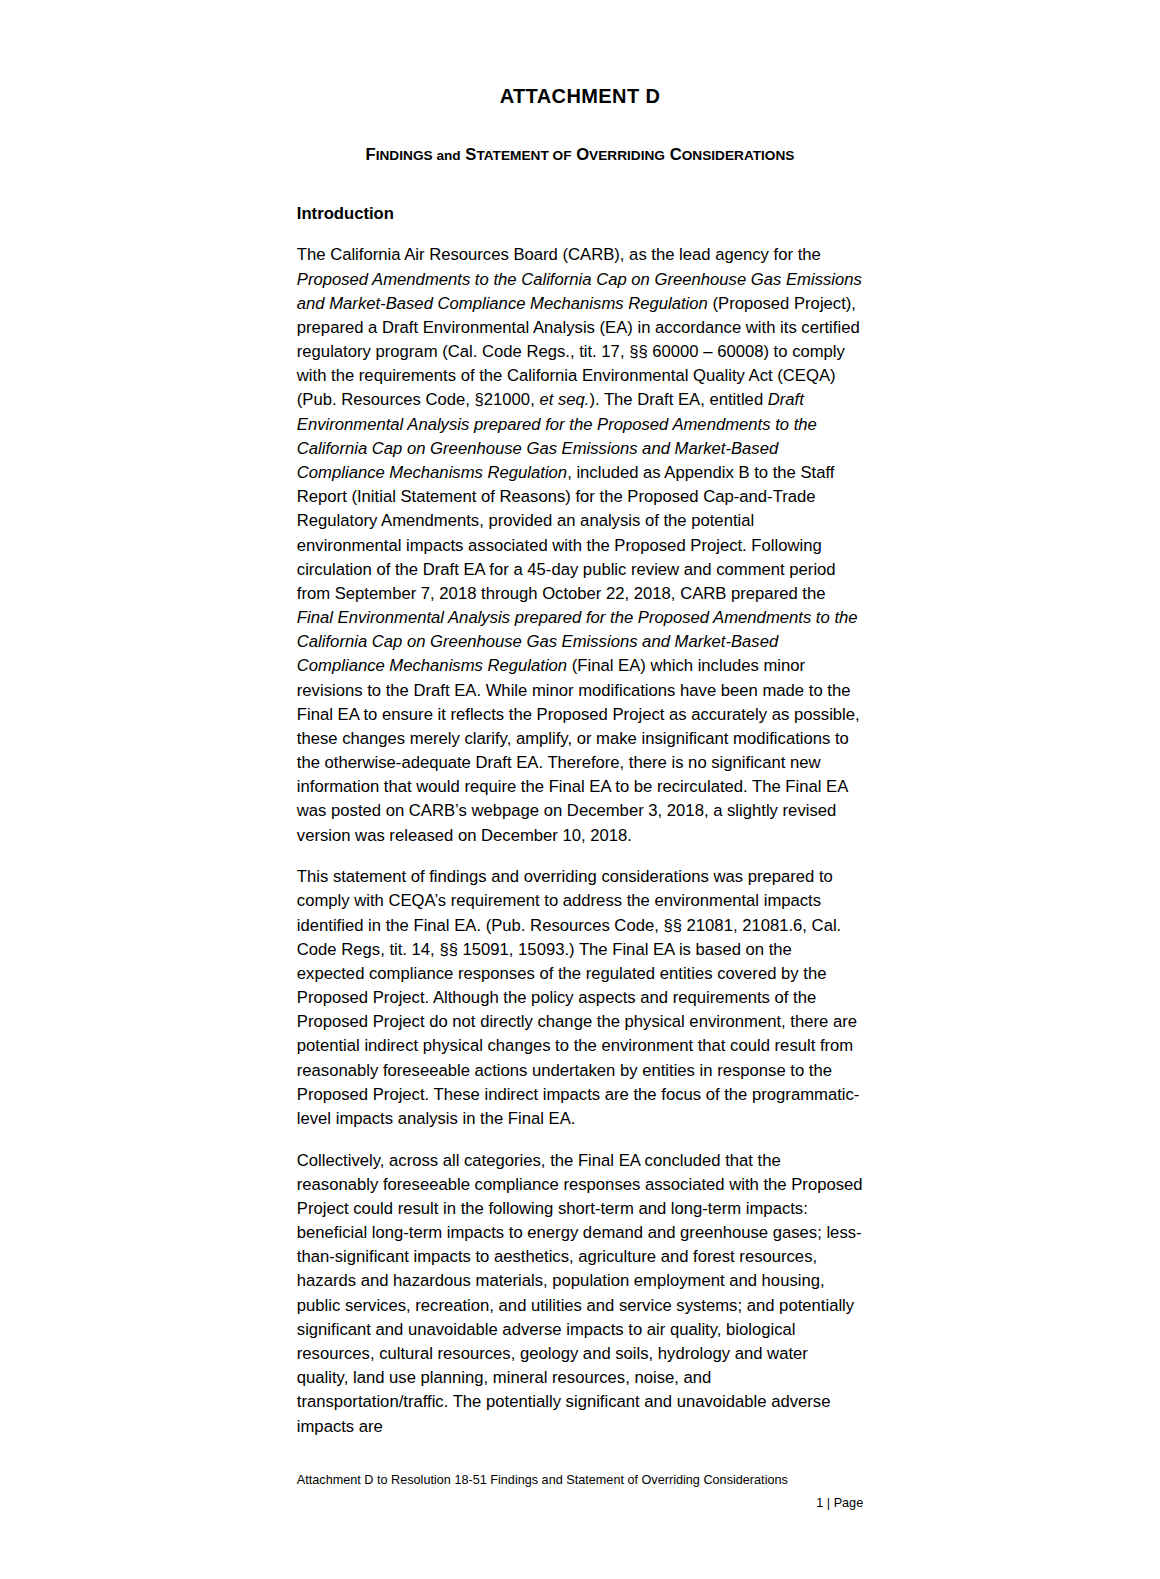ATTACHMENT D
FINDINGS and STATEMENT OF OVERRIDING CONSIDERATIONS
Introduction
The California Air Resources Board (CARB), as the lead agency for the Proposed Amendments to the California Cap on Greenhouse Gas Emissions and Market-Based Compliance Mechanisms Regulation (Proposed Project), prepared a Draft Environmental Analysis (EA) in accordance with its certified regulatory program (Cal. Code Regs., tit. 17, §§ 60000 – 60008) to comply with the requirements of the California Environmental Quality Act (CEQA) (Pub. Resources Code, §21000, et seq.). The Draft EA, entitled Draft Environmental Analysis prepared for the Proposed Amendments to the California Cap on Greenhouse Gas Emissions and Market-Based Compliance Mechanisms Regulation, included as Appendix B to the Staff Report (Initial Statement of Reasons) for the Proposed Cap-and-Trade Regulatory Amendments, provided an analysis of the potential environmental impacts associated with the Proposed Project. Following circulation of the Draft EA for a 45-day public review and comment period from September 7, 2018 through October 22, 2018, CARB prepared the Final Environmental Analysis prepared for the Proposed Amendments to the California Cap on Greenhouse Gas Emissions and Market-Based Compliance Mechanisms Regulation (Final EA) which includes minor revisions to the Draft EA. While minor modifications have been made to the Final EA to ensure it reflects the Proposed Project as accurately as possible, these changes merely clarify, amplify, or make insignificant modifications to the otherwise-adequate Draft EA. Therefore, there is no significant new information that would require the Final EA to be recirculated. The Final EA was posted on CARB’s webpage on December 3, 2018, a slightly revised version was released on December 10, 2018.
This statement of findings and overriding considerations was prepared to comply with CEQA’s requirement to address the environmental impacts identified in the Final EA. (Pub. Resources Code, §§ 21081, 21081.6, Cal. Code Regs, tit. 14, §§ 15091, 15093.) The Final EA is based on the expected compliance responses of the regulated entities covered by the Proposed Project. Although the policy aspects and requirements of the Proposed Project do not directly change the physical environment, there are potential indirect physical changes to the environment that could result from reasonably foreseeable actions undertaken by entities in response to the Proposed Project. These indirect impacts are the focus of the programmatic-level impacts analysis in the Final EA.
Collectively, across all categories, the Final EA concluded that the reasonably foreseeable compliance responses associated with the Proposed Project could result in the following short-term and long-term impacts: beneficial long-term impacts to energy demand and greenhouse gases; less-than-significant impacts to aesthetics, agriculture and forest resources, hazards and hazardous materials, population employment and housing, public services, recreation, and utilities and service systems; and potentially significant and unavoidable adverse impacts to air quality, biological resources, cultural resources, geology and soils, hydrology and water quality, land use planning, mineral resources, noise, and transportation/traffic. The potentially significant and unavoidable adverse impacts are
Attachment D to Resolution 18-51 Findings and Statement of Overriding Considerations 1 | Page